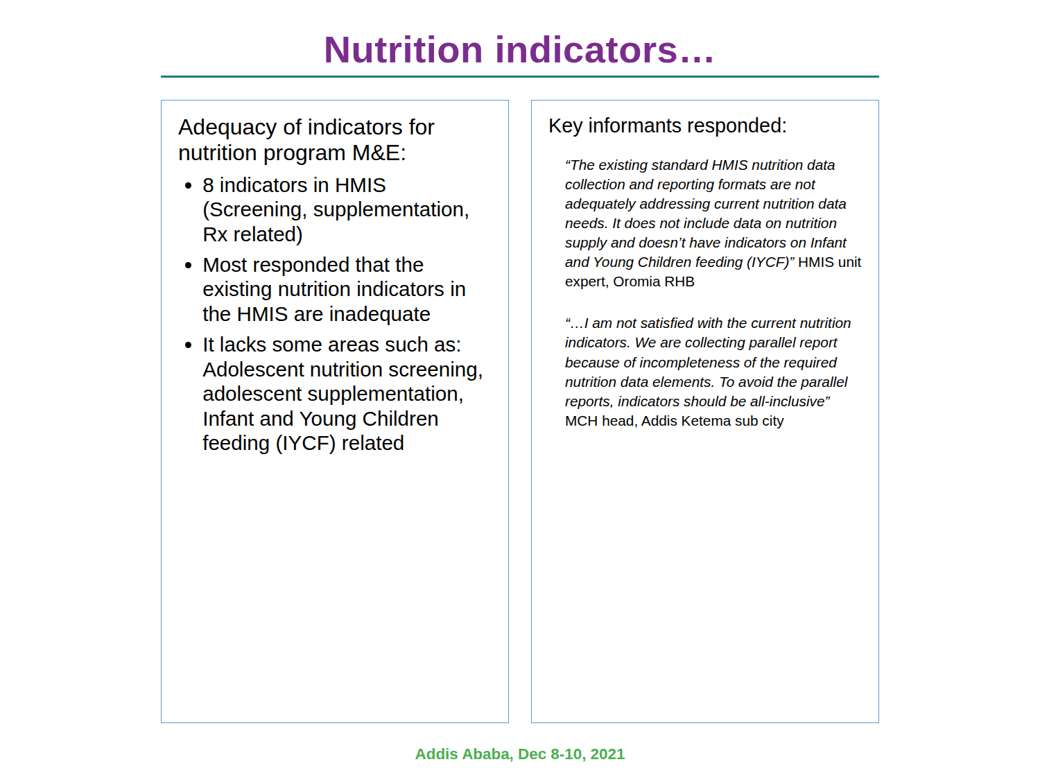Nutrition indicators…
Adequacy of indicators for nutrition program M&E:
8 indicators in HMIS (Screening, supplementation, Rx related)
Most responded that the existing nutrition indicators in the HMIS are inadequate
It lacks some areas such as: Adolescent nutrition screening, adolescent supplementation, Infant and Young Children feeding (IYCF) related
Key informants responded:
“The existing standard HMIS nutrition data collection and reporting formats are not adequately addressing current nutrition data needs. It does not include data on nutrition supply and doesn’t have indicators on Infant and Young Children feeding (IYCF)” HMIS unit expert, Oromia RHB
“…I am not satisfied with the current nutrition indicators. We are collecting parallel report because of incompleteness of the required nutrition data elements. To avoid the parallel reports, indicators should be all-inclusive” MCH head, Addis Ketema sub city
Addis Ababa, Dec 8-10, 2021